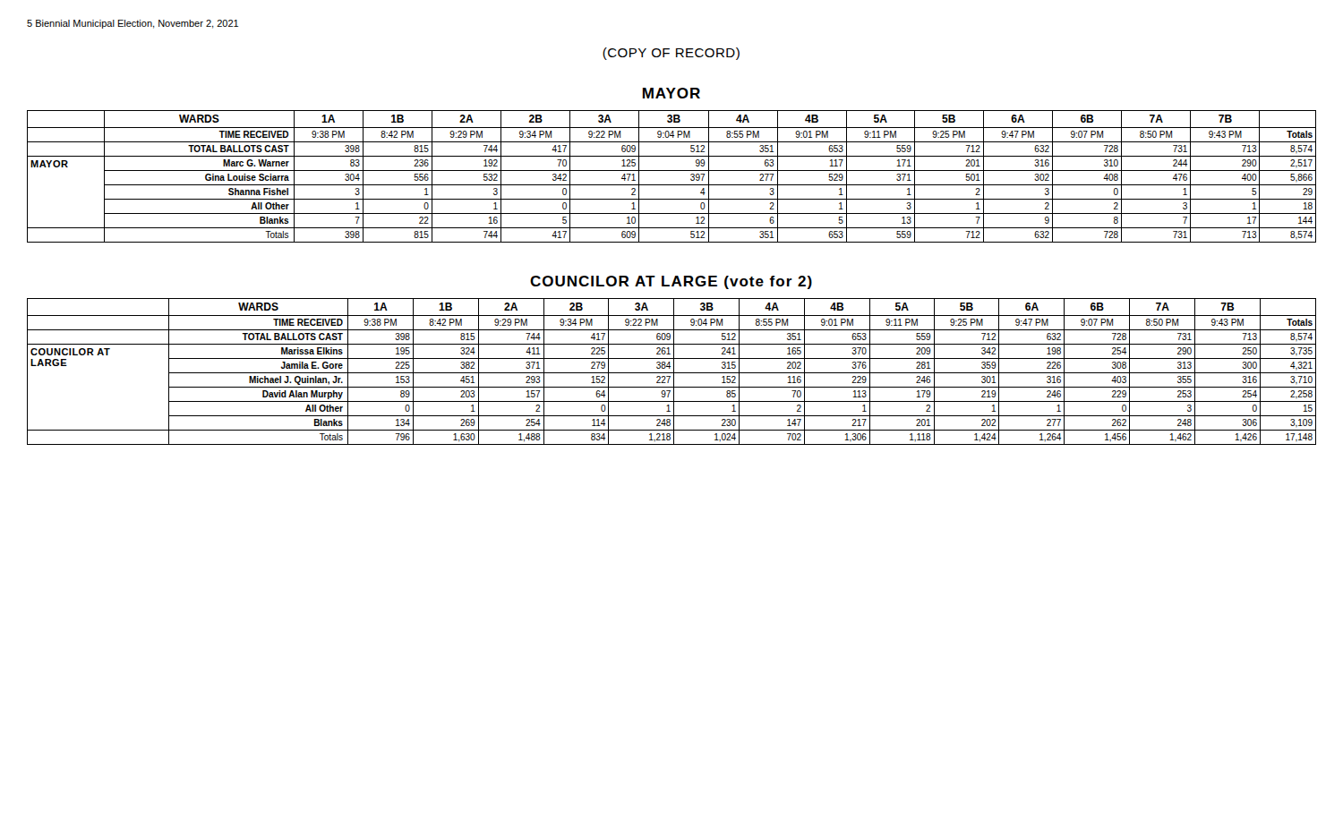5 Biennial Municipal Election, November 2, 2021
(COPY OF RECORD)
MAYOR
| | WARDS | 1A | 1B | 2A | 2B | 3A | 3B | 4A | 4B | 5A | 5B | 6A | 6B | 7A | 7B | |
| --- | --- | --- | --- | --- | --- | --- | --- | --- | --- | --- | --- | --- | --- | --- | --- | --- |
| | TIME RECEIVED | 9:38 PM | 8:42 PM | 9:29 PM | 9:34 PM | 9:22 PM | 9:04 PM | 8:55 PM | 9:01 PM | 9:11 PM | 9:25 PM | 9:47 PM | 9:07 PM | 8:50 PM | 9:43 PM | Totals |
| | TOTAL BALLOTS CAST | 398 | 815 | 744 | 417 | 609 | 512 | 351 | 653 | 559 | 712 | 632 | 728 | 731 | 713 | 8,574 |
| MAYOR | Marc G. Warner | 83 | 236 | 192 | 70 | 125 | 99 | 63 | 117 | 171 | 201 | 316 | 310 | 244 | 290 | 2,517 |
| Gina Louise Sciarra | 304 | 556 | 532 | 342 | 471 | 397 | 277 | 529 | 371 | 501 | 302 | 408 | 476 | 400 | 5,866 |
| Shanna Fishel | 3 | 1 | 3 | 0 | 2 | 4 | 3 | 1 | 1 | 2 | 3 | 0 | 1 | 5 | 29 |
| All Other | 1 | 0 | 1 | 0 | 1 | 0 | 2 | 1 | 3 | 1 | 2 | 2 | 3 | 1 | 18 |
| Blanks | 7 | 22 | 16 | 5 | 10 | 12 | 6 | 5 | 13 | 7 | 9 | 8 | 7 | 17 | 144 |
| | Totals | 398 | 815 | 744 | 417 | 609 | 512 | 351 | 653 | 559 | 712 | 632 | 728 | 731 | 713 | 8,574 |
COUNCILOR AT LARGE (vote for 2)
| | WARDS | 1A | 1B | 2A | 2B | 3A | 3B | 4A | 4B | 5A | 5B | 6A | 6B | 7A | 7B | |
| --- | --- | --- | --- | --- | --- | --- | --- | --- | --- | --- | --- | --- | --- | --- | --- | --- |
| | TIME RECEIVED | 9:38 PM | 8:42 PM | 9:29 PM | 9:34 PM | 9:22 PM | 9:04 PM | 8:55 PM | 9:01 PM | 9:11 PM | 9:25 PM | 9:47 PM | 9:07 PM | 8:50 PM | 9:43 PM | Totals |
| | TOTAL BALLOTS CAST | 398 | 815 | 744 | 417 | 609 | 512 | 351 | 653 | 559 | 712 | 632 | 728 | 731 | 713 | 8,574 |
| COUNCILOR AT LARGE | Marissa Elkins | 195 | 324 | 411 | 225 | 261 | 241 | 165 | 370 | 209 | 342 | 198 | 254 | 290 | 250 | 3,735 |
| Jamila E. Gore | 225 | 382 | 371 | 279 | 384 | 315 | 202 | 376 | 281 | 359 | 226 | 308 | 313 | 300 | 4,321 |
| Michael J. Quinlan, Jr. | 153 | 451 | 293 | 152 | 227 | 152 | 116 | 229 | 246 | 301 | 316 | 403 | 355 | 316 | 3,710 |
| David Alan Murphy | 89 | 203 | 157 | 64 | 97 | 85 | 70 | 113 | 179 | 219 | 246 | 229 | 253 | 254 | 2,258 |
| All Other | 0 | 1 | 2 | 0 | 1 | 1 | 2 | 1 | 2 | 1 | 1 | 0 | 3 | 0 | 15 |
| Blanks | 134 | 269 | 254 | 114 | 248 | 230 | 147 | 217 | 201 | 202 | 277 | 262 | 248 | 306 | 3,109 |
| | Totals | 796 | 1,630 | 1,488 | 834 | 1,218 | 1,024 | 702 | 1,306 | 1,118 | 1,424 | 1,264 | 1,456 | 1,462 | 1,426 | 17,148 |